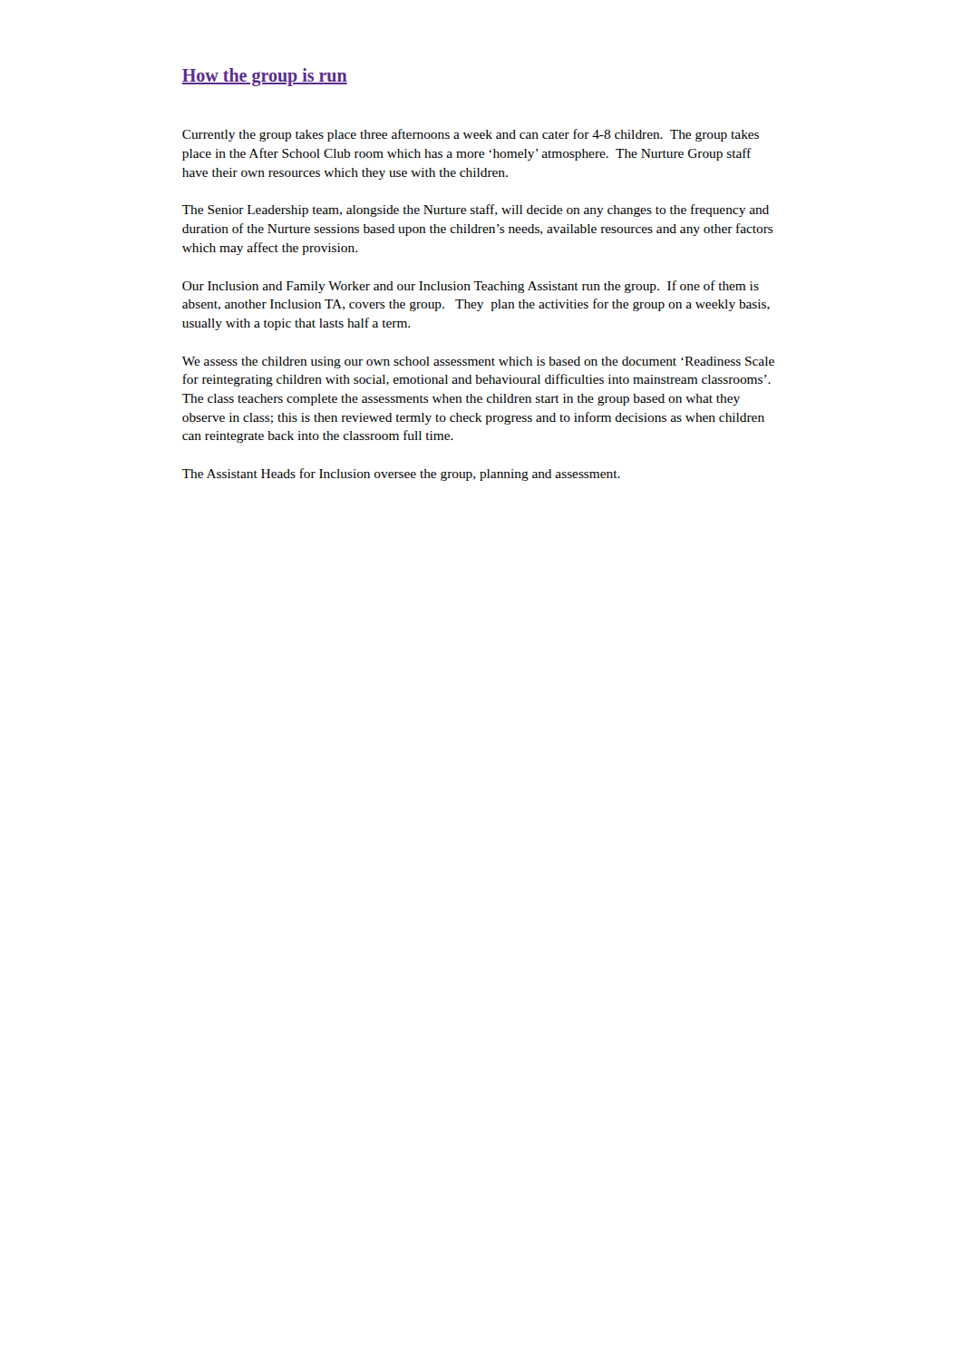How the group is run
Currently the group takes place three afternoons a week and can cater for 4-8 children. The group takes place in the After School Club room which has a more ‘homely’ atmosphere. The Nurture Group staff have their own resources which they use with the children.
The Senior Leadership team, alongside the Nurture staff, will decide on any changes to the frequency and duration of the Nurture sessions based upon the children’s needs, available resources and any other factors which may affect the provision.
Our Inclusion and Family Worker and our Inclusion Teaching Assistant run the group. If one of them is absent, another Inclusion TA, covers the group. They plan the activities for the group on a weekly basis, usually with a topic that lasts half a term.
We assess the children using our own school assessment which is based on the document ‘Readiness Scale for reintegrating children with social, emotional and behavioural difficulties into mainstream classrooms’. The class teachers complete the assessments when the children start in the group based on what they observe in class; this is then reviewed termly to check progress and to inform decisions as when children can reintegrate back into the classroom full time.
The Assistant Heads for Inclusion oversee the group, planning and assessment.